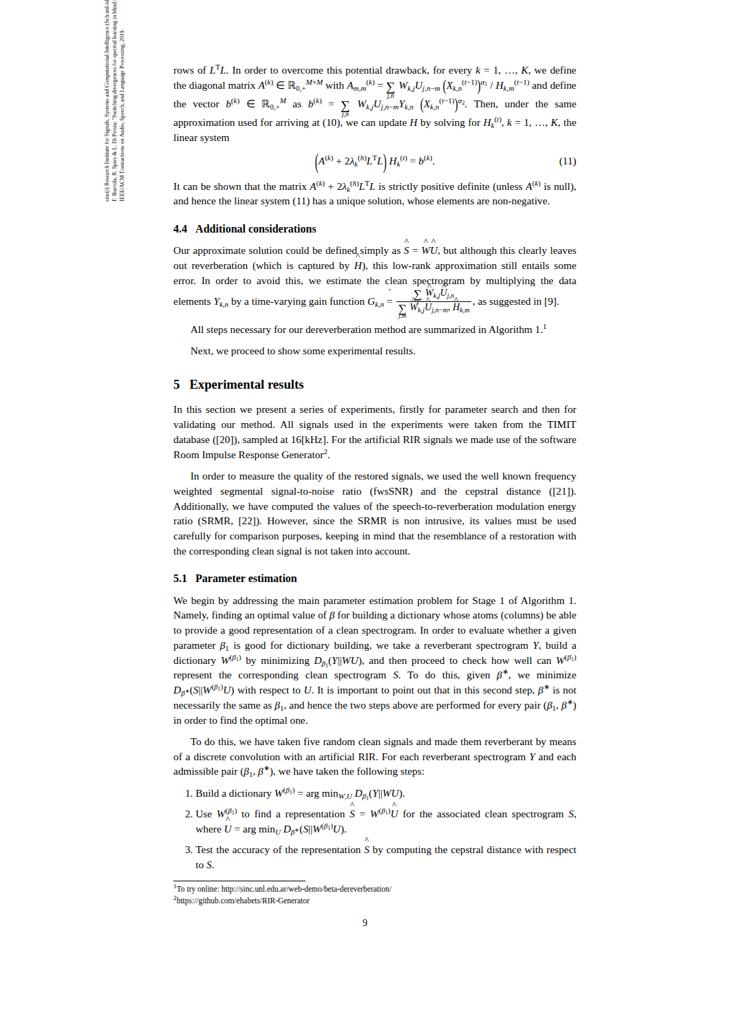sinc(i) Research Institute for Signals, Systems and Computational Intelligence (fich.unl.edu.ar/sinc) F. Ibarrola, R. Spies & L. Di Persia; "Switching divergences for spectral learning in blind speech dereverberation" IEEE/ACM Transactions on Audio, Speech, and Language Processing, 2019.
rows of LTL. In order to overcome this potential drawback, for every k = 1, …, K, we define the diagonal matrix A(k) ∈ ℝ0,+M×M with Am,m(k) = ∑j,n Wk,jUj,n−m (Xk,n(t−1))α1 / Hk,m(t−1) and define the vector b(k) ∈ ℝ0,+M as b(k) = ∑j,n Wk,jUj,n−mYk,n (Xk,n(t−1))α2. Then, under the same approximation used for arriving at (10), we can update H by solving for Hk(t), k = 1, …, K, the linear system
(A(k) + 2λk(h)LTL) Hk(t) = b(k). (11)
It can be shown that the matrix A(k) + 2λk(h)LTL is strictly positive definite (unless A(k) is null), and hence the linear system (11) has a unique solution, whose elements are non-negative.
4.4 Additional considerations
Our approximate solution could be defined simply as S = WU, but although this clearly leaves out reverberation (which is captured by H), this low-rank approximation still entails some error. In order to avoid this, we estimate the clean spectrogram by multiplying the data elements Yk,n by a time-varying gain function Gk,n = ∑j Wk,jUj,n∑j,m Wk,jUj,n−m, Hk,m, as suggested in [9].
All steps necessary for our dereverberation method are summarized in Algorithm 1.1
Next, we proceed to show some experimental results.
5 Experimental results
In this section we present a series of experiments, firstly for parameter search and then for validating our method. All signals used in the experiments were taken from the TIMIT database ([20]), sampled at 16[kHz]. For the artificial RIR signals we made use of the software Room Impulse Response Generator2.
In order to measure the quality of the restored signals, we used the well known frequency weighted segmental signal-to-noise ratio (fwsSNR) and the cepstral distance ([21]). Additionally, we have computed the values of the speech-to-reverberation modulation energy ratio (SRMR, [22]). However, since the SRMR is non intrusive, its values must be used carefully for comparison purposes, keeping in mind that the resemblance of a restoration with the corresponding clean signal is not taken into account.
5.1 Parameter estimation
We begin by addressing the main parameter estimation problem for Stage 1 of Algorithm 1. Namely, finding an optimal value of β for building a dictionary whose atoms (columns) be able to provide a good representation of a clean spectrogram. In order to evaluate whether a given parameter β1 is good for dictionary building, we take a reverberant spectrogram Y, build a dictionary W(β1) by minimizing Dβ1(Y||WU), and then proceed to check how well can W(β1) represent the corresponding clean spectrogram S. To do this, given β∗, we minimize Dβ∗(S||W(β1)U) with respect to U. It is important to point out that in this second step, β∗ is not necessarily the same as β1, and hence the two steps above are performed for every pair (β1, β∗) in order to find the optimal one.
To do this, we have taken five random clean signals and made them reverberant by means of a discrete convolution with an artificial RIR. For each reverberant spectrogram Y and each admissible pair (β1, β∗), we have taken the following steps:
Build a dictionary W(β1) = arg minW,U Dβ1(Y||WU).
Use W(β1) to find a representation S = W(β1)U for the associated clean spectrogram S, where U = arg minU Dβ∗(S||W(β1)U).
Test the accuracy of the representation S by computing the cepstral distance with respect to S.
1To try online: http://sinc.unl.edu.ar/web-demo/beta-dereverberation/
2https://github.com/ehabets/RIR-Generator
9